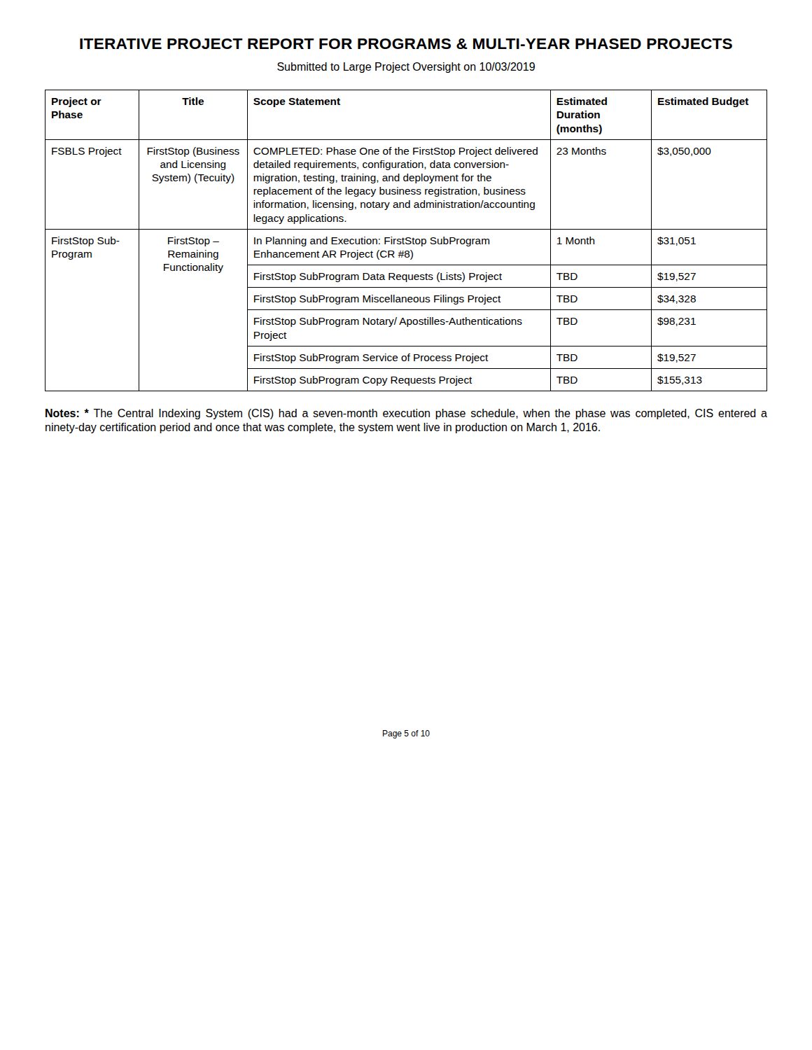ITERATIVE PROJECT REPORT FOR PROGRAMS & MULTI-YEAR PHASED PROJECTS
Submitted to Large Project Oversight on 10/03/2019
| Project or Phase | Title | Scope Statement | Estimated Duration (months) | Estimated Budget |
| --- | --- | --- | --- | --- |
| FSBLS Project | FirstStop (Business and Licensing System) (Tecuity) | COMPLETED: Phase One of the FirstStop Project delivered detailed requirements, configuration, data conversion-migration, testing, training, and deployment for the replacement of the legacy business registration, business information, licensing, notary and administration/accounting legacy applications. | 23 Months | $3,050,000 |
| FirstStop Sub-Program | FirstStop – Remaining Functionality | In Planning and Execution: FirstStop SubProgram Enhancement AR Project (CR #8) | 1 Month | $31,051 |
| FirstStop SubProgram Data Requests (Lists) Project | TBD | $19,527 |
| FirstStop SubProgram Miscellaneous Filings Project | TBD | $34,328 |
| FirstStop SubProgram Notary/ Apostilles-Authentications Project | TBD | $98,231 |
| FirstStop SubProgram Service of Process Project | TBD | $19,527 |
| FirstStop SubProgram Copy Requests Project | TBD | $155,313 |
Notes: * The Central Indexing System (CIS) had a seven-month execution phase schedule, when the phase was completed, CIS entered a ninety-day certification period and once that was complete, the system went live in production on March 1, 2016.
Page 5 of 10